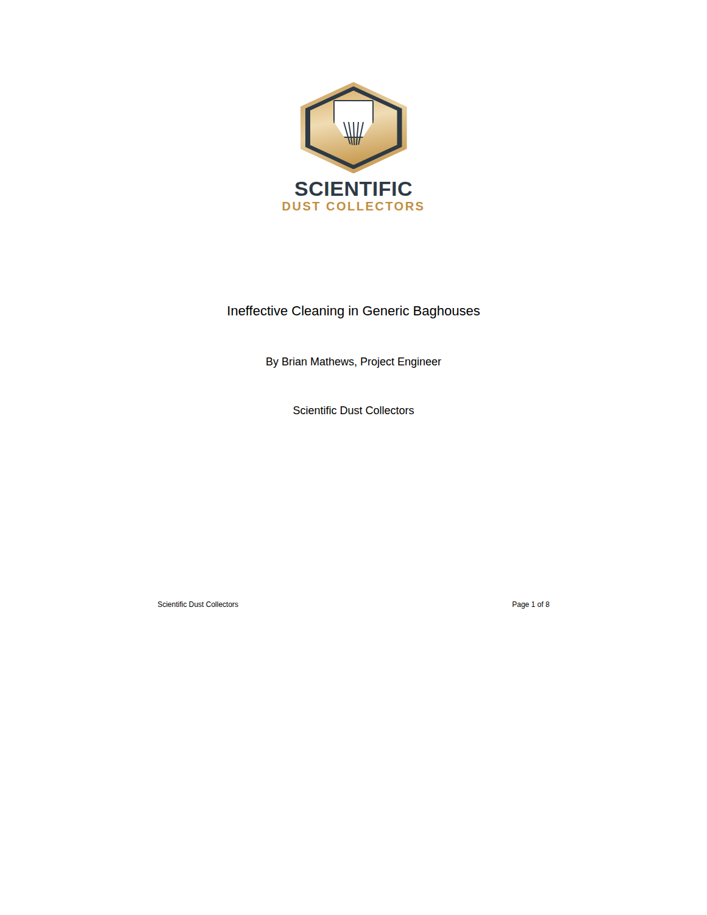SCIENTIFIC
DUST COLLECTORS
Ineffective Cleaning in Generic Baghouses
By Brian Mathews, Project Engineer
Scientific Dust Collectors
Scientific Dust Collectors Page 1 of 8